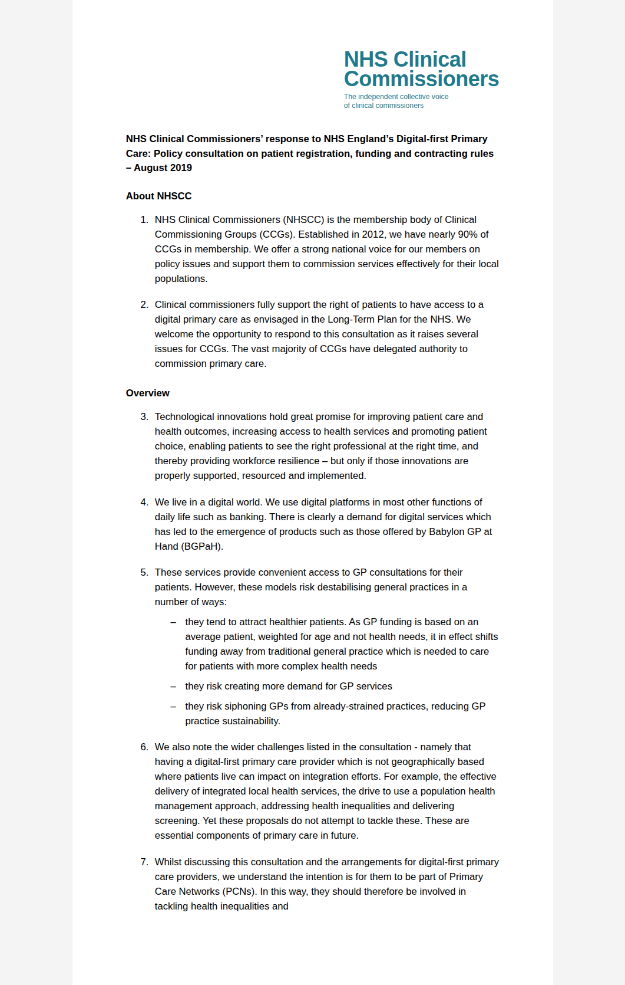NHS Clinical Commissioners The independent collective voice
of clinical commissioners
NHS Clinical Commissioners’ response to NHS England’s Digital-first Primary Care: Policy consultation on patient registration, funding and contracting rules – August 2019
About NHSCC
NHS Clinical Commissioners (NHSCC) is the membership body of Clinical Commissioning Groups (CCGs). Established in 2012, we have nearly 90% of CCGs in membership. We offer a strong national voice for our members on policy issues and support them to commission services effectively for their local populations.
Clinical commissioners fully support the right of patients to have access to a digital primary care as envisaged in the Long-Term Plan for the NHS. We welcome the opportunity to respond to this consultation as it raises several issues for CCGs. The vast majority of CCGs have delegated authority to commission primary care.
Overview
Technological innovations hold great promise for improving patient care and health outcomes, increasing access to health services and promoting patient choice, enabling patients to see the right professional at the right time, and thereby providing workforce resilience – but only if those innovations are properly supported, resourced and implemented.
We live in a digital world. We use digital platforms in most other functions of daily life such as banking. There is clearly a demand for digital services which has led to the emergence of products such as those offered by Babylon GP at Hand (BGPaH).
These services provide convenient access to GP consultations for their patients. However, these models risk destabilising general practices in a number of ways:
they tend to attract healthier patients. As GP funding is based on an average patient, weighted for age and not health needs, it in effect shifts funding away from traditional general practice which is needed to care for patients with more complex health needs
they risk creating more demand for GP services
they risk siphoning GPs from already-strained practices, reducing GP practice sustainability.
We also note the wider challenges listed in the consultation - namely that having a digital-first primary care provider which is not geographically based where patients live can impact on integration efforts. For example, the effective delivery of integrated local health services, the drive to use a population health management approach, addressing health inequalities and delivering screening. Yet these proposals do not attempt to tackle these. These are essential components of primary care in future.
Whilst discussing this consultation and the arrangements for digital-first primary care providers, we understand the intention is for them to be part of Primary Care Networks (PCNs). In this way, they should therefore be involved in tackling health inequalities and